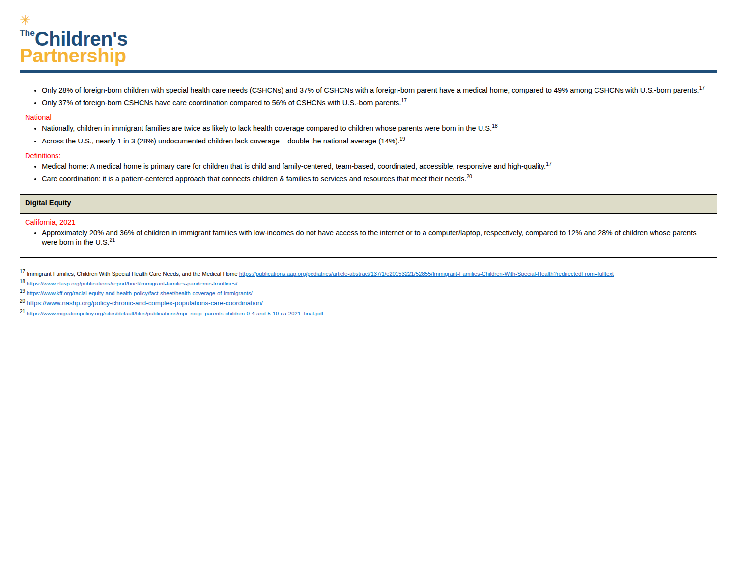✳
The Children's Partnership
| Only 28% of foreign-born children with special health care needs (CSHCNs) and 37% of CSHCNs with a foreign-born parent have a medical home, compared to 49% among CSHCNs with U.S.-born parents. 17 Only 37% of foreign-born CSHCNs have care coordination compared to 56% of CSHCNs with U.S.-born parents. 17 National Nationally, children in immigrant families are twice as likely to lack health coverage compared to children whose parents were born in the U.S. 18 Across the U.S., nearly 1 in 3 (28%) undocumented children lack coverage – double the national average (14%). 19 Definitions: Medical home: A medical home is primary care for children that is child and family-centered, team-based, coordinated, accessible, responsive and high-quality. 17 Care coordination: it is a patient-centered approach that connects children & families to services and resources that meet their needs. 20 |
| Digital Equity |
| California, 2021 Approximately 20% and 36% of children in immigrant families with low-incomes do not have access to the internet or to a computer/laptop, respectively, compared to 12% and 28% of children whose parents were born in the U.S. 21 |
17 Immigrant Families, Children With Special Health Care Needs, and the Medical Home https://publications.aap.org/pediatrics/article-abstract/137/1/e20153221/52855/Immigrant-Families-Children-With-Special-Health?redirectedFrom=fulltext
18 https://www.clasp.org/publications/report/brief/immigrant-families-pandemic-frontlines/
19 https://www.kff.org/racial-equity-and-health-policy/fact-sheet/health-coverage-of-immigrants/
20 https://www.nashp.org/policy-chronic-and-complex-populations-care-coordination/
21 https://www.migrationpolicy.org/sites/default/files/publications/mpi_nciip_parents-children-0-4-and-5-10-ca-2021_final.pdf